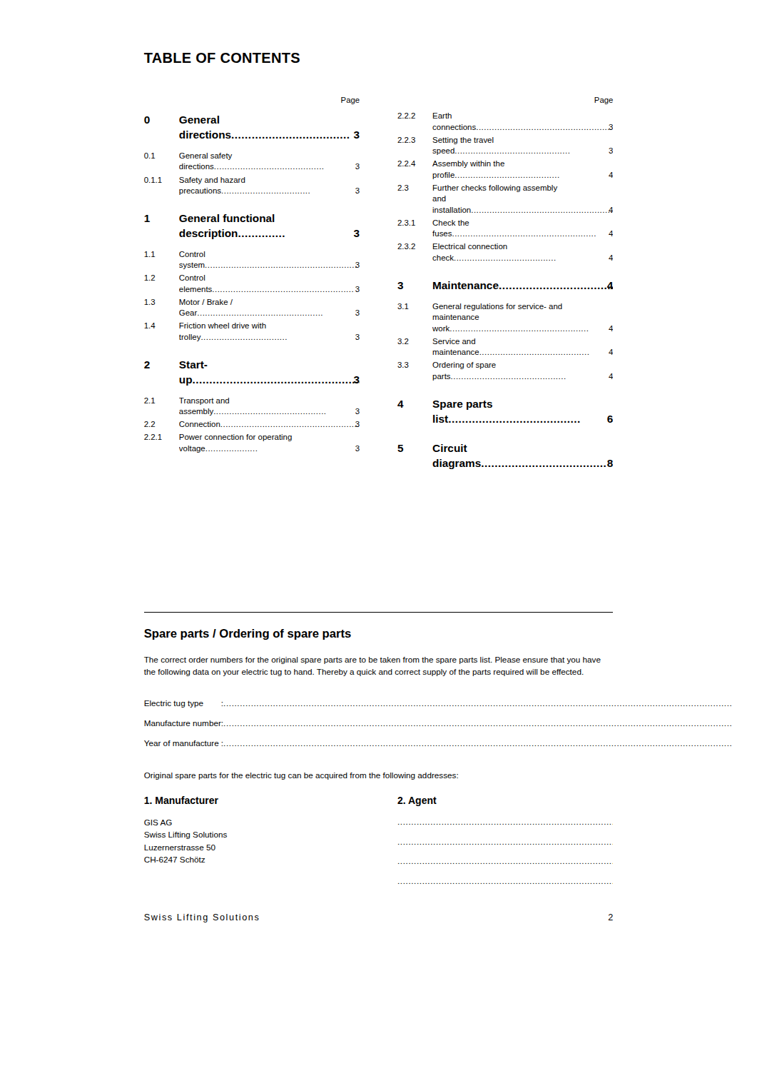TABLE OF CONTENTS
Page
| 0 | General directions 3 ................................... |
| 0.1 | General safety directions 3 .......................................... |
| 0.1.1 | Safety and hazard precautions 3 .................................. |
| 1 | General functional description 3 .............. |
| 1.1 | Control system 3 .......................................................... |
| 1.2 | Control elements 3 ...................................................... |
| 1.3 | Motor / Brake / Gear 3 ................................................ |
| 1.4 | Friction wheel drive with trolley 3 ................................. |
| 2 | Start-up 3 .................................................... |
| 2.1 | Transport and assembly 3 ........................................... |
| 2.2 | Connection 3 .............................................................. |
| 2.2.1 | Power connection for operating voltage 3 .................... |
Page
| 2.2.2 | Earth connections 3 ...................................................... |
| 2.2.3 | Setting the travel speed 3 ............................................ |
| 2.2.4 | Assembly within the profile 4 ........................................ |
| 2.3 | Further checks following assembly and installation 4 .......................................................... |
| 2.3.1 | Check the fuses 4 ....................................................... |
| 2.3.2 | Electrical connection check 4 ....................................... |
| 3 | Maintenance 4 ........................................... |
| 3.1 | General regulations for service- and maintenance work 4 ..................................................... |
| 3.2 | Service and maintenance 4 .......................................... |
| 3.3 | Ordering of spare parts 4 ............................................ |
| 4 | Spare parts list 6 ....................................... |
| 5 | Circuit diagrams 8 ..................................... |
Spare parts / Ordering of spare parts
The correct order numbers for the original spare parts are to be taken from the spare parts list. Please ensure that you have the following data on your electric tug to hand. Thereby a quick and correct supply of the parts required will be effected.
| Electric tug type | : | ......................................................................................................................................................................................... |
| Manufacture number | : | ......................................................................................................................................................................................... |
| Year of manufacture | : | ......................................................................................................................................................................................... |
Original spare parts for the electric tug can be acquired from the following addresses:
1. Manufacturer
GIS AG
Swiss Lifting Solutions
Luzernerstrasse 50
CH-6247 Schötz
2. Agent
.....................................................................................................
.....................................................................................................
.....................................................................................................
.....................................................................................................
Swiss Lifting Solutions
2